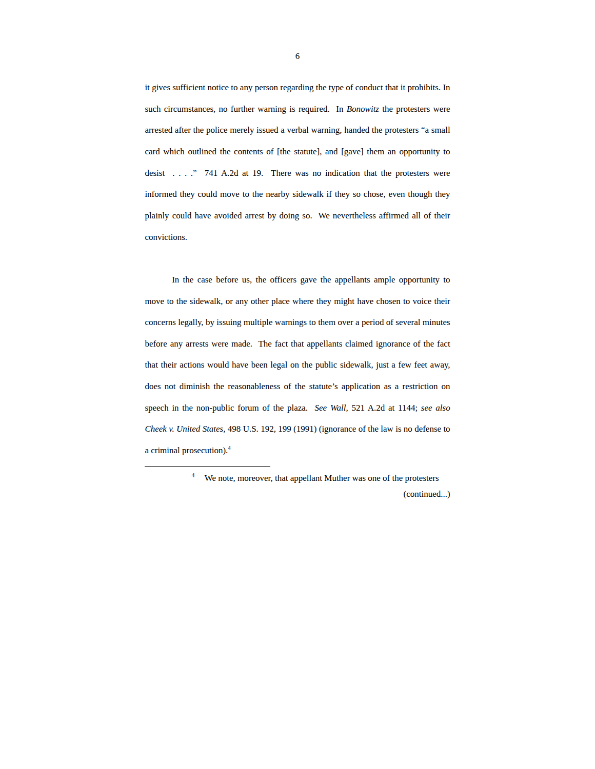6
it gives sufficient notice to any person regarding the type of conduct that it prohibits. In such circumstances, no further warning is required. In Bonowitz the protesters were arrested after the police merely issued a verbal warning, handed the protesters “a small card which outlined the contents of [the statute], and [gave] them an opportunity to desist . . . .” 741 A.2d at 19. There was no indication that the protesters were informed they could move to the nearby sidewalk if they so chose, even though they plainly could have avoided arrest by doing so. We nevertheless affirmed all of their convictions.
In the case before us, the officers gave the appellants ample opportunity to move to the sidewalk, or any other place where they might have chosen to voice their concerns legally, by issuing multiple warnings to them over a period of several minutes before any arrests were made. The fact that appellants claimed ignorance of the fact that their actions would have been legal on the public sidewalk, just a few feet away, does not diminish the reasonableness of the statute’s application as a restriction on speech in the non-public forum of the plaza. See Wall, 521 A.2d at 1144; see also Cheek v. United States, 498 U.S. 192, 199 (1991) (ignorance of the law is no defense to a criminal prosecution).4
4 We note, moreover, that appellant Muther was one of the protesters (continued...)